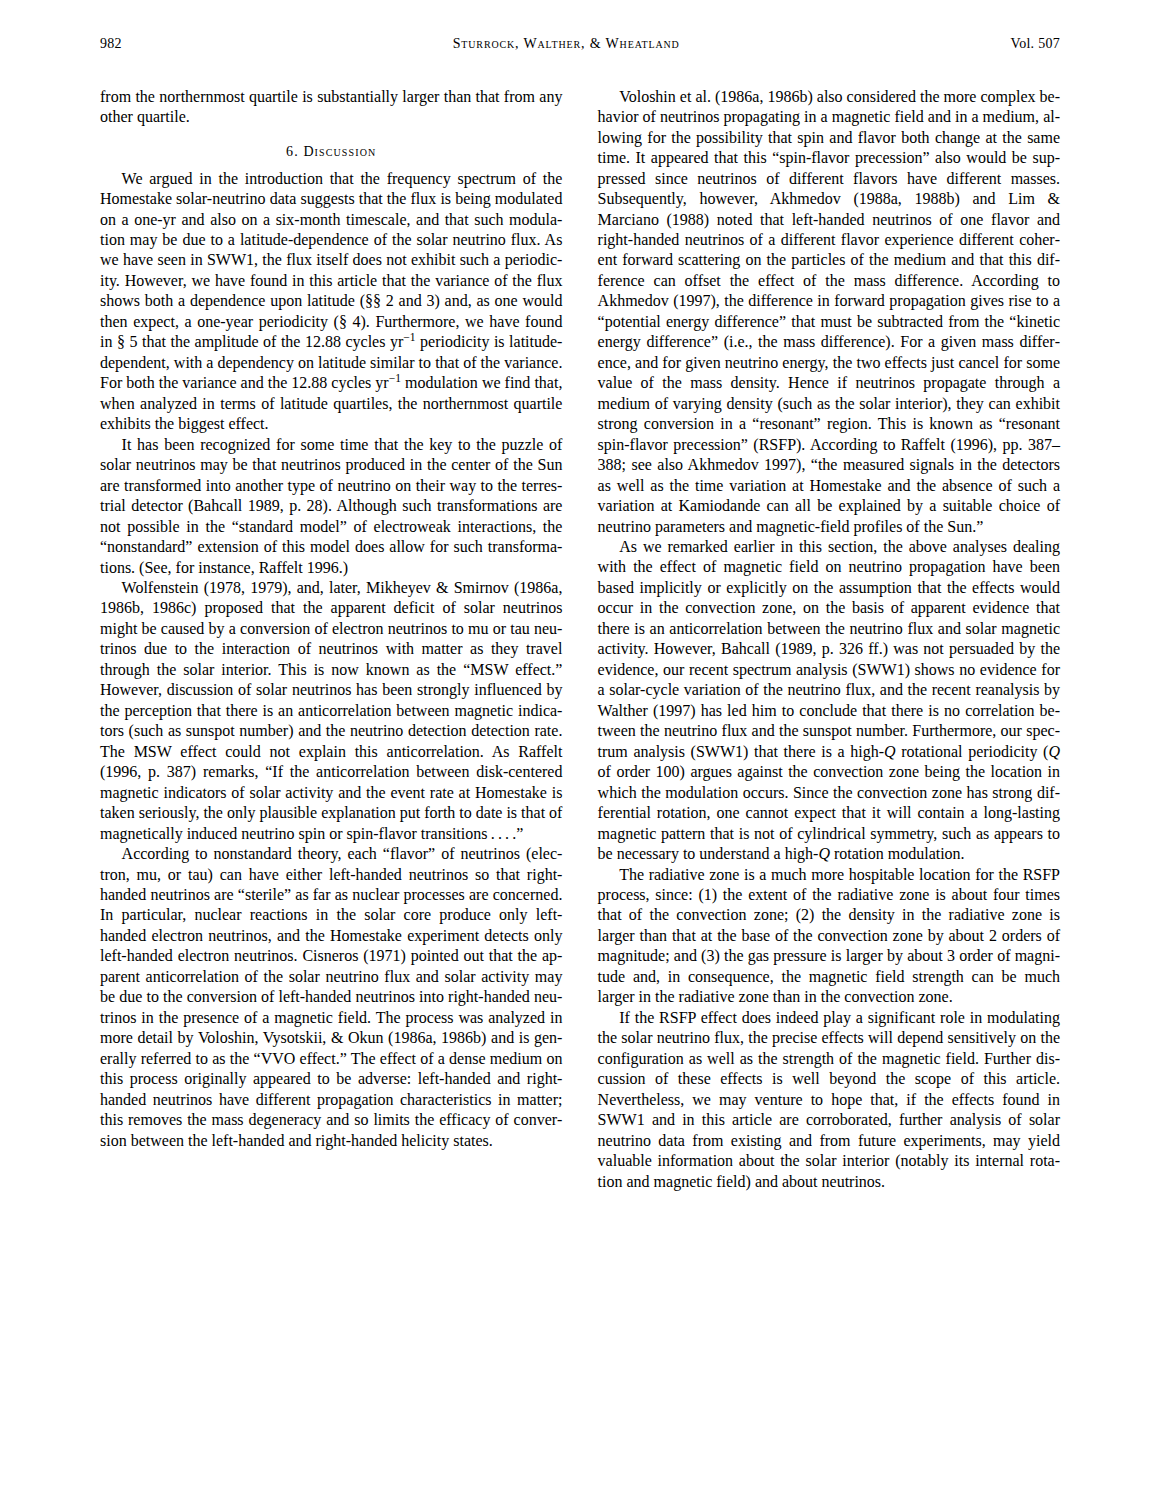982 Sturrock, Walther, & Wheatland Vol. 507
from the northernmost quartile is substantially larger than that from any other quartile.
6. Discussion
We argued in the introduction that the frequency spectrum of the Homestake solar-neutrino data suggests that the flux is being modulated on a one-yr and also on a six-month timescale, and that such modulation may be due to a latitude-dependence of the solar neutrino flux. As we have seen in SWW1, the flux itself does not exhibit such a periodicity. However, we have found in this article that the variance of the flux shows both a dependence upon latitude (§§ 2 and 3) and, as one would then expect, a one-year periodicity (§ 4). Furthermore, we have found in § 5 that the amplitude of the 12.88 cycles yr−1 periodicity is latitude-dependent, with a dependency on latitude similar to that of the variance. For both the variance and the 12.88 cycles yr−1 modulation we find that, when analyzed in terms of latitude quartiles, the northernmost quartile exhibits the biggest effect.
It has been recognized for some time that the key to the puzzle of solar neutrinos may be that neutrinos produced in the center of the Sun are transformed into another type of neutrino on their way to the terrestrial detector (Bahcall 1989, p. 28). Although such transformations are not possible in the “standard model” of electroweak interactions, the “nonstandard” extension of this model does allow for such transformations. (See, for instance, Raffelt 1996.)
Wolfenstein (1978, 1979), and, later, Mikheyev & Smirnov (1986a, 1986b, 1986c) proposed that the apparent deficit of solar neutrinos might be caused by a conversion of electron neutrinos to mu or tau neutrinos due to the interaction of neutrinos with matter as they travel through the solar interior. This is now known as the “MSW effect.” However, discussion of solar neutrinos has been strongly influenced by the perception that there is an anticorrelation between magnetic indicators (such as sunspot number) and the neutrino detection detection rate. The MSW effect could not explain this anticorrelation. As Raffelt (1996, p. 387) remarks, “If the anticorrelation between disk-centered magnetic indicators of solar activity and the event rate at Homestake is taken seriously, the only plausible explanation put forth to date is that of magnetically induced neutrino spin or spin-flavor transitions . . . .”
According to nonstandard theory, each “flavor” of neutrinos (electron, mu, or tau) can have either left-handed neutrinos so that right-handed neutrinos are “sterile” as far as nuclear processes are concerned. In particular, nuclear reactions in the solar core produce only left-handed electron neutrinos, and the Homestake experiment detects only left-handed electron neutrinos. Cisneros (1971) pointed out that the apparent anticorrelation of the solar neutrino flux and solar activity may be due to the conversion of left-handed neutrinos into right-handed neutrinos in the presence of a magnetic field. The process was analyzed in more detail by Voloshin, Vysotskii, & Okun (1986a, 1986b) and is generally referred to as the “VVO effect.” The effect of a dense medium on this process originally appeared to be adverse: left-handed and right-handed neutrinos have different propagation characteristics in matter; this removes the mass degeneracy and so limits the efficacy of conversion between the left-handed and right-handed helicity states.
Voloshin et al. (1986a, 1986b) also considered the more complex behavior of neutrinos propagating in a magnetic field and in a medium, allowing for the possibility that spin and flavor both change at the same time. It appeared that this “spin-flavor precession” also would be suppressed since neutrinos of different flavors have different masses. Subsequently, however, Akhmedov (1988a, 1988b) and Lim & Marciano (1988) noted that left-handed neutrinos of one flavor and right-handed neutrinos of a different flavor experience different coherent forward scattering on the particles of the medium and that this difference can offset the effect of the mass difference. According to Akhmedov (1997), the difference in forward propagation gives rise to a “potential energy difference” that must be subtracted from the “kinetic energy difference” (i.e., the mass difference). For a given mass difference, and for given neutrino energy, the two effects just cancel for some value of the mass density. Hence if neutrinos propagate through a medium of varying density (such as the solar interior), they can exhibit strong conversion in a “resonant” region. This is known as “resonant spin-flavor precession” (RSFP). According to Raffelt (1996), pp. 387–388; see also Akhmedov 1997), “the measured signals in the detectors as well as the time variation at Homestake and the absence of such a variation at Kamiodande can all be explained by a suitable choice of neutrino parameters and magnetic-field profiles of the Sun.”
As we remarked earlier in this section, the above analyses dealing with the effect of magnetic field on neutrino propagation have been based implicitly or explicitly on the assumption that the effects would occur in the convection zone, on the basis of apparent evidence that there is an anticorrelation between the neutrino flux and solar magnetic activity. However, Bahcall (1989, p. 326 ff.) was not persuaded by the evidence, our recent spectrum analysis (SWW1) shows no evidence for a solar-cycle variation of the neutrino flux, and the recent reanalysis by Walther (1997) has led him to conclude that there is no correlation between the neutrino flux and the sunspot number. Furthermore, our spectrum analysis (SWW1) that there is a high-Q rotational periodicity (Q of order 100) argues against the convection zone being the location in which the modulation occurs. Since the convection zone has strong differential rotation, one cannot expect that it will contain a long-lasting magnetic pattern that is not of cylindrical symmetry, such as appears to be necessary to understand a high-Q rotation modulation.
The radiative zone is a much more hospitable location for the RSFP process, since: (1) the extent of the radiative zone is about four times that of the convection zone; (2) the density in the radiative zone is larger than that at the base of the convection zone by about 2 orders of magnitude; and (3) the gas pressure is larger by about 3 order of magnitude and, in consequence, the magnetic field strength can be much larger in the radiative zone than in the convection zone.
If the RSFP effect does indeed play a significant role in modulating the solar neutrino flux, the precise effects will depend sensitively on the configuration as well as the strength of the magnetic field. Further discussion of these effects is well beyond the scope of this article. Nevertheless, we may venture to hope that, if the effects found in SWW1 and in this article are corroborated, further analysis of solar neutrino data from existing and from future experiments, may yield valuable information about the solar interior (notably its internal rotation and magnetic field) and about neutrinos.